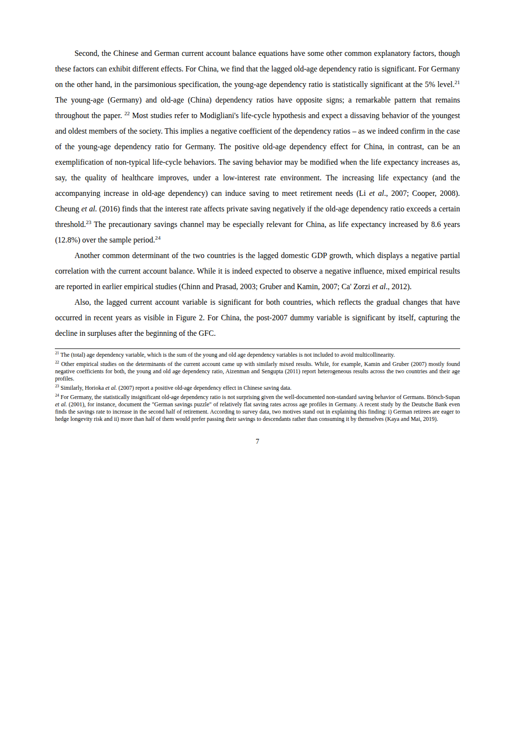Second, the Chinese and German current account balance equations have some other common explanatory factors, though these factors can exhibit different effects. For China, we find that the lagged old-age dependency ratio is significant. For Germany on the other hand, in the parsimonious specification, the young-age dependency ratio is statistically significant at the 5% level.21 The young-age (Germany) and old-age (China) dependency ratios have opposite signs; a remarkable pattern that remains throughout the paper. 22 Most studies refer to Modigliani's life-cycle hypothesis and expect a dissaving behavior of the youngest and oldest members of the society. This implies a negative coefficient of the dependency ratios – as we indeed confirm in the case of the young-age dependency ratio for Germany. The positive old-age dependency effect for China, in contrast, can be an exemplification of non-typical life-cycle behaviors. The saving behavior may be modified when the life expectancy increases as, say, the quality of healthcare improves, under a low-interest rate environment. The increasing life expectancy (and the accompanying increase in old-age dependency) can induce saving to meet retirement needs (Li et al., 2007; Cooper, 2008). Cheung et al. (2016) finds that the interest rate affects private saving negatively if the old-age dependency ratio exceeds a certain threshold.23 The precautionary savings channel may be especially relevant for China, as life expectancy increased by 8.6 years (12.8%) over the sample period.24
Another common determinant of the two countries is the lagged domestic GDP growth, which displays a negative partial correlation with the current account balance. While it is indeed expected to observe a negative influence, mixed empirical results are reported in earlier empirical studies (Chinn and Prasad, 2003; Gruber and Kamin, 2007; Ca' Zorzi et al., 2012).
Also, the lagged current account variable is significant for both countries, which reflects the gradual changes that have occurred in recent years as visible in Figure 2. For China, the post-2007 dummy variable is significant by itself, capturing the decline in surpluses after the beginning of the GFC.
21 The (total) age dependency variable, which is the sum of the young and old age dependency variables is not included to avoid multicollinearity.
22 Other empirical studies on the determinants of the current account came up with similarly mixed results. While, for example, Kamin and Gruber (2007) mostly found negative coefficients for both, the young and old age dependency ratio, Aizenman and Sengupta (2011) report heterogeneous results across the two countries and their age profiles.
23 Similarly, Horioka et al. (2007) report a positive old-age dependency effect in Chinese saving data.
24 For Germany, the statistically insignificant old-age dependency ratio is not surprising given the well-documented non-standard saving behavior of Germans. Börsch-Supan et al. (2001), for instance, document the "German savings puzzle" of relatively flat saving rates across age profiles in Germany. A recent study by the Deutsche Bank even finds the savings rate to increase in the second half of retirement. According to survey data, two motives stand out in explaining this finding: i) German retirees are eager to hedge longevity risk and ii) more than half of them would prefer passing their savings to descendants rather than consuming it by themselves (Kaya and Mai, 2019).
7